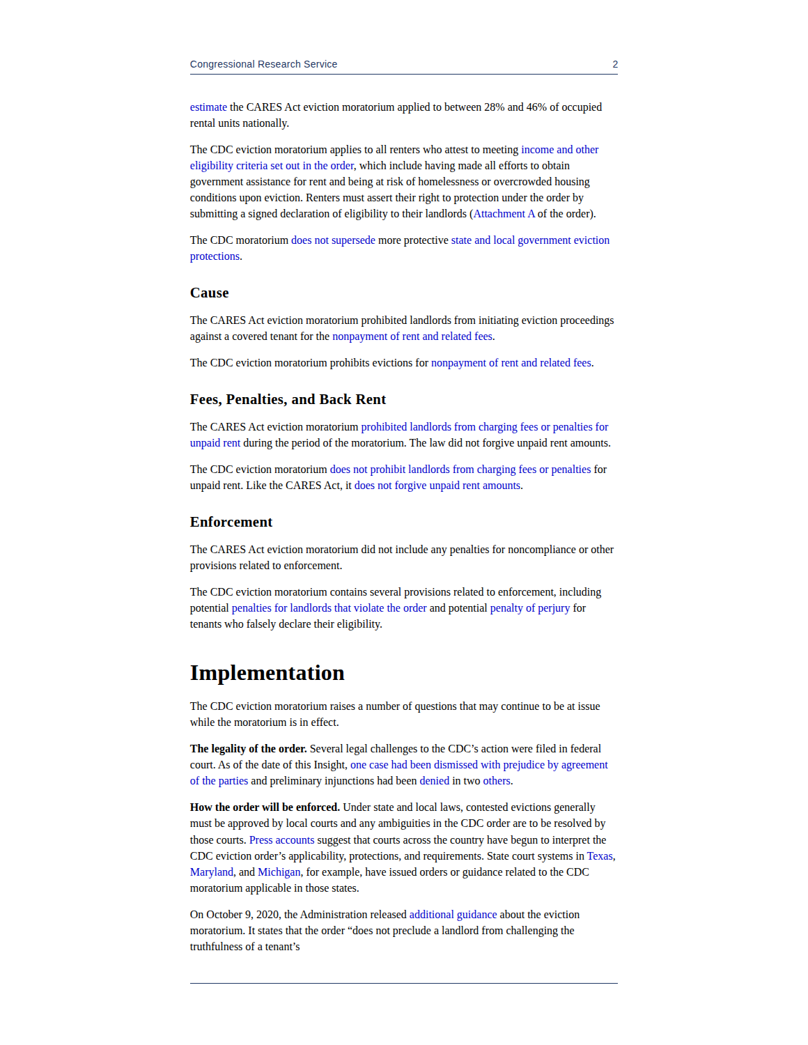Congressional Research Service 2
estimate the CARES Act eviction moratorium applied to between 28% and 46% of occupied rental units nationally.
The CDC eviction moratorium applies to all renters who attest to meeting income and other eligibility criteria set out in the order, which include having made all efforts to obtain government assistance for rent and being at risk of homelessness or overcrowded housing conditions upon eviction. Renters must assert their right to protection under the order by submitting a signed declaration of eligibility to their landlords (Attachment A of the order).
The CDC moratorium does not supersede more protective state and local government eviction protections.
Cause
The CARES Act eviction moratorium prohibited landlords from initiating eviction proceedings against a covered tenant for the nonpayment of rent and related fees.
The CDC eviction moratorium prohibits evictions for nonpayment of rent and related fees.
Fees, Penalties, and Back Rent
The CARES Act eviction moratorium prohibited landlords from charging fees or penalties for unpaid rent during the period of the moratorium. The law did not forgive unpaid rent amounts.
The CDC eviction moratorium does not prohibit landlords from charging fees or penalties for unpaid rent. Like the CARES Act, it does not forgive unpaid rent amounts.
Enforcement
The CARES Act eviction moratorium did not include any penalties for noncompliance or other provisions related to enforcement.
The CDC eviction moratorium contains several provisions related to enforcement, including potential penalties for landlords that violate the order and potential penalty of perjury for tenants who falsely declare their eligibility.
Implementation
The CDC eviction moratorium raises a number of questions that may continue to be at issue while the moratorium is in effect.
The legality of the order. Several legal challenges to the CDC’s action were filed in federal court. As of the date of this Insight, one case had been dismissed with prejudice by agreement of the parties and preliminary injunctions had been denied in two others.
How the order will be enforced. Under state and local laws, contested evictions generally must be approved by local courts and any ambiguities in the CDC order are to be resolved by those courts. Press accounts suggest that courts across the country have begun to interpret the CDC eviction order’s applicability, protections, and requirements. State court systems in Texas, Maryland, and Michigan, for example, have issued orders or guidance related to the CDC moratorium applicable in those states.
On October 9, 2020, the Administration released additional guidance about the eviction moratorium. It states that the order “does not preclude a landlord from challenging the truthfulness of a tenant’s